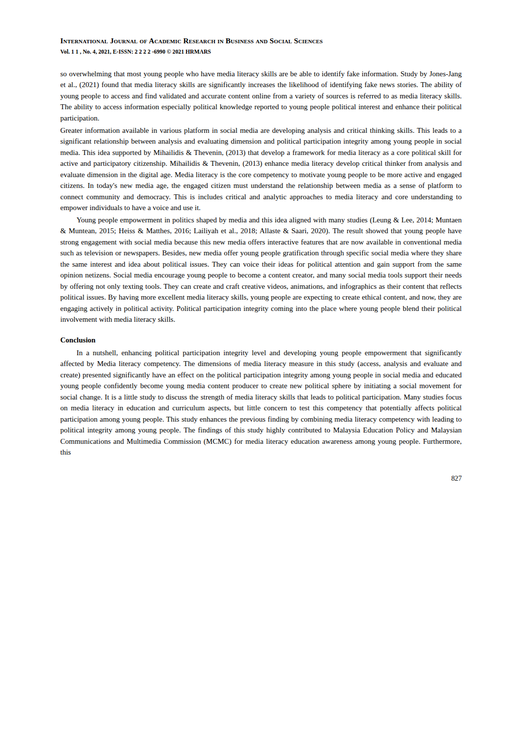International Journal of Academic Research in Business and Social Sciences
Vol. 1 1 , No. 4, 2021, E-ISSN: 2 2 2 2 -6990 © 2021 HRMARS
so overwhelming that most young people who have media literacy skills are be able to identify fake information. Study by Jones-Jang et al., (2021) found that media literacy skills are significantly increases the likelihood of identifying fake news stories. The ability of young people to access and find validated and accurate content online from a variety of sources is referred to as media literacy skills. The ability to access information especially political knowledge reported to young people political interest and enhance their political participation.
Greater information available in various platform in social media are developing analysis and critical thinking skills. This leads to a significant relationship between analysis and evaluating dimension and political participation integrity among young people in social media. This idea supported by Mihailidis & Thevenin, (2013) that develop a framework for media literacy as a core political skill for active and participatory citizenship. Mihailidis & Thevenin, (2013) enhance media literacy develop critical thinker from analysis and evaluate dimension in the digital age. Media literacy is the core competency to motivate young people to be more active and engaged citizens. In today's new media age, the engaged citizen must understand the relationship between media as a sense of platform to connect community and democracy. This is includes critical and analytic approaches to media literacy and core understanding to empower individuals to have a voice and use it.
Young people empowerment in politics shaped by media and this idea aligned with many studies (Leung & Lee, 2014; Muntaen & Muntean, 2015; Heiss & Matthes, 2016; Lailiyah et al., 2018; Allaste & Saari, 2020). The result showed that young people have strong engagement with social media because this new media offers interactive features that are now available in conventional media such as television or newspapers. Besides, new media offer young people gratification through specific social media where they share the same interest and idea about political issues. They can voice their ideas for political attention and gain support from the same opinion netizens. Social media encourage young people to become a content creator, and many social media tools support their needs by offering not only texting tools. They can create and craft creative videos, animations, and infographics as their content that reflects political issues. By having more excellent media literacy skills, young people are expecting to create ethical content, and now, they are engaging actively in political activity. Political participation integrity coming into the place where young people blend their political involvement with media literacy skills.
Conclusion
In a nutshell, enhancing political participation integrity level and developing young people empowerment that significantly affected by Media literacy competency. The dimensions of media literacy measure in this study (access, analysis and evaluate and create) presented significantly have an effect on the political participation integrity among young people in social media and educated young people confidently become young media content producer to create new political sphere by initiating a social movement for social change. It is a little study to discuss the strength of media literacy skills that leads to political participation. Many studies focus on media literacy in education and curriculum aspects, but little concern to test this competency that potentially affects political participation among young people. This study enhances the previous finding by combining media literacy competency with leading to political integrity among young people. The findings of this study highly contributed to Malaysia Education Policy and Malaysian Communications and Multimedia Commission (MCMC) for media literacy education awareness among young people. Furthermore, this
827